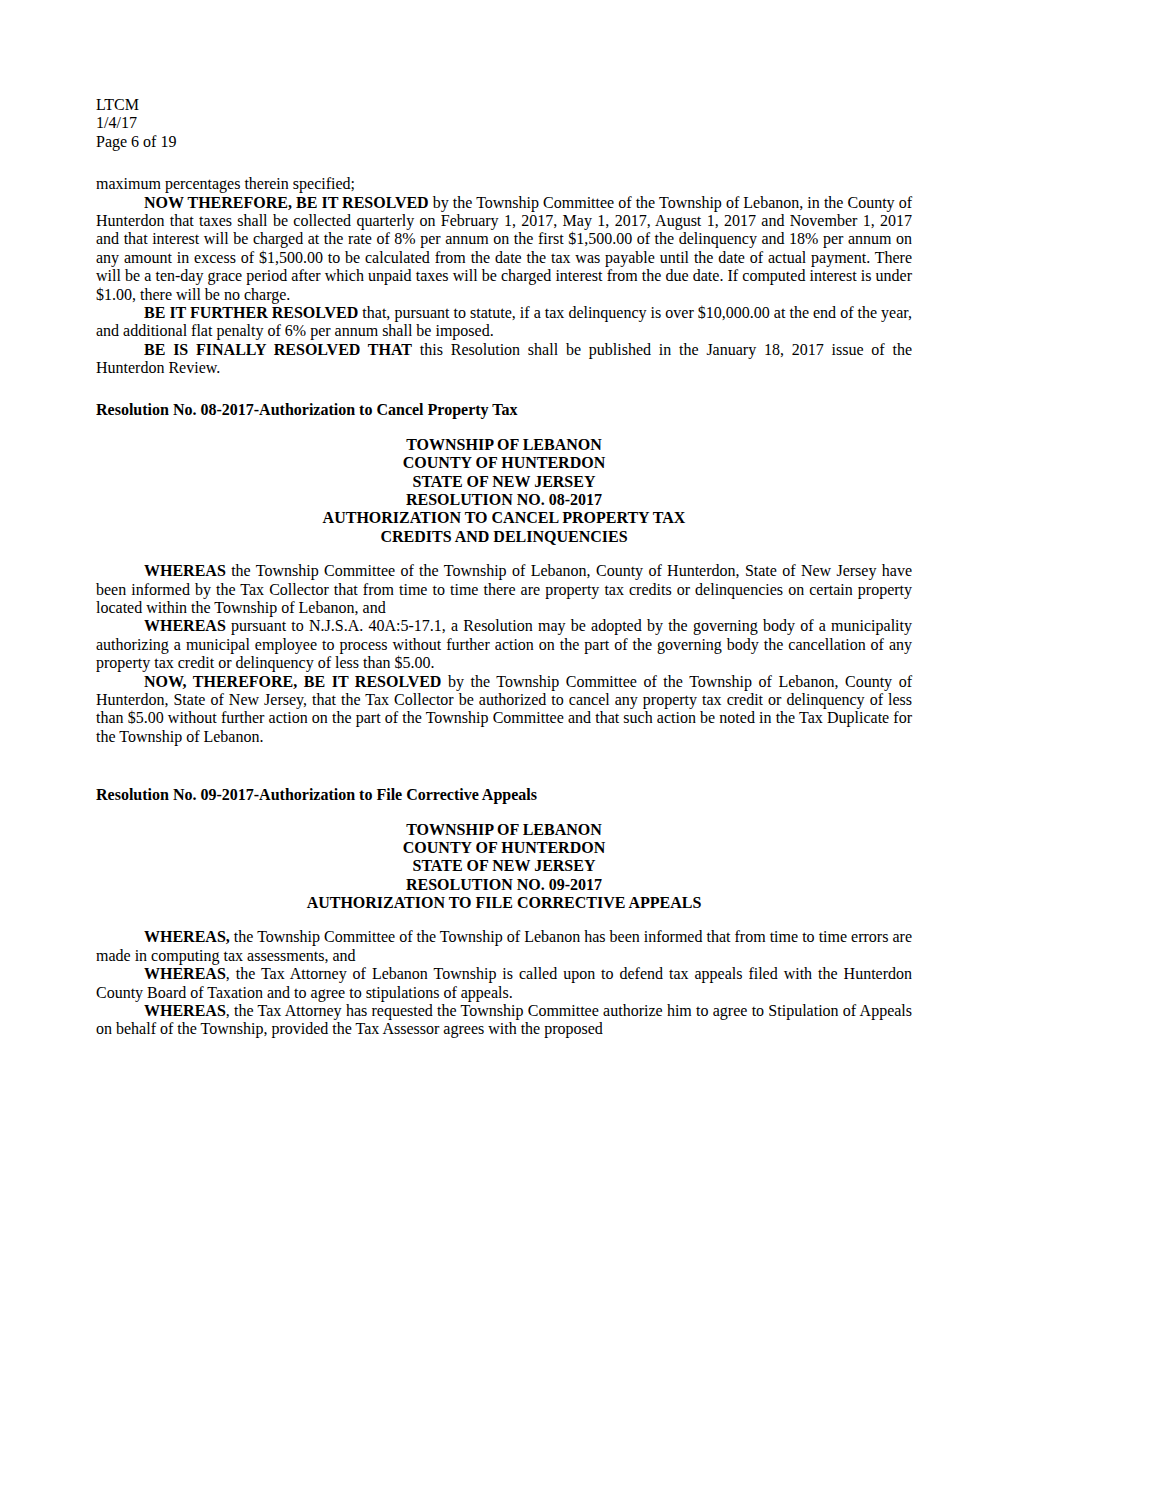LTCM
1/4/17
Page 6 of 19
maximum percentages therein specified;
NOW THEREFORE, BE IT RESOLVED by the Township Committee of the Township of Lebanon, in the County of Hunterdon that taxes shall be collected quarterly on February 1, 2017, May 1, 2017, August 1, 2017 and November 1, 2017 and that interest will be charged at the rate of 8% per annum on the first $1,500.00 of the delinquency and 18% per annum on any amount in excess of $1,500.00 to be calculated from the date the tax was payable until the date of actual payment. There will be a ten-day grace period after which unpaid taxes will be charged interest from the due date. If computed interest is under $1.00, there will be no charge.
BE IT FURTHER RESOLVED that, pursuant to statute, if a tax delinquency is over $10,000.00 at the end of the year, and additional flat penalty of 6% per annum shall be imposed.
BE IS FINALLY RESOLVED THAT this Resolution shall be published in the January 18, 2017 issue of the Hunterdon Review.
Resolution No. 08-2017-Authorization to Cancel Property Tax
TOWNSHIP OF LEBANON
COUNTY OF HUNTERDON
STATE OF NEW JERSEY
RESOLUTION NO. 08-2017
AUTHORIZATION TO CANCEL PROPERTY TAX
CREDITS AND DELINQUENCIES
WHEREAS the Township Committee of the Township of Lebanon, County of Hunterdon, State of New Jersey have been informed by the Tax Collector that from time to time there are property tax credits or delinquencies on certain property located within the Township of Lebanon, and
WHEREAS pursuant to N.J.S.A. 40A:5-17.1, a Resolution may be adopted by the governing body of a municipality authorizing a municipal employee to process without further action on the part of the governing body the cancellation of any property tax credit or delinquency of less than $5.00.
NOW, THEREFORE, BE IT RESOLVED by the Township Committee of the Township of Lebanon, County of Hunterdon, State of New Jersey, that the Tax Collector be authorized to cancel any property tax credit or delinquency of less than $5.00 without further action on the part of the Township Committee and that such action be noted in the Tax Duplicate for the Township of Lebanon.
Resolution No. 09-2017-Authorization to File Corrective Appeals
TOWNSHIP OF LEBANON
COUNTY OF HUNTERDON
STATE OF NEW JERSEY
RESOLUTION NO. 09-2017
AUTHORIZATION TO FILE CORRECTIVE APPEALS
WHEREAS, the Township Committee of the Township of Lebanon has been informed that from time to time errors are made in computing tax assessments, and
WHEREAS, the Tax Attorney of Lebanon Township is called upon to defend tax appeals filed with the Hunterdon County Board of Taxation and to agree to stipulations of appeals.
WHEREAS, the Tax Attorney has requested the Township Committee authorize him to agree to Stipulation of Appeals on behalf of the Township, provided the Tax Assessor agrees with the proposed